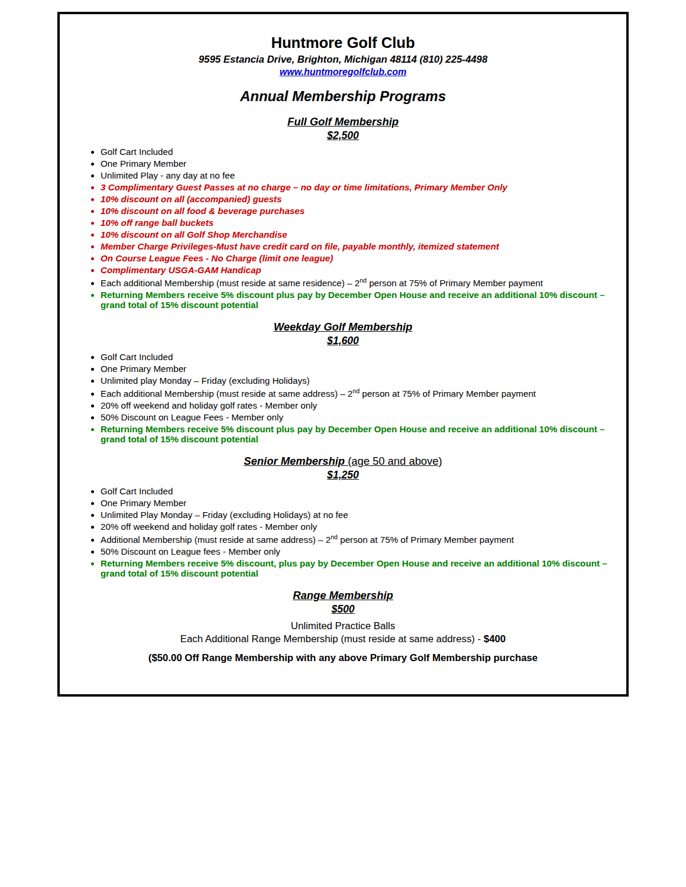Huntmore Golf Club
9595 Estancia Drive, Brighton, Michigan 48114 (810) 225-4498
www.huntmoregolfclub.com
Annual Membership Programs
Full Golf Membership
$2,500
Golf Cart Included
One Primary Member
Unlimited Play - any day at no fee
3 Complimentary Guest Passes at no charge – no day or time limitations, Primary Member Only
10% discount on all (accompanied) guests
10% discount on all food & beverage purchases
10% off range ball buckets
10% discount on all Golf Shop Merchandise
Member Charge Privileges-Must have credit card on file, payable monthly, itemized statement
On Course League Fees - No Charge (limit one league)
Complimentary USGA-GAM Handicap
Each additional Membership (must reside at same residence) – 2nd person at 75% of Primary Member payment
Returning Members receive 5% discount plus pay by December Open House and receive an additional 10% discount – grand total of 15% discount potential
Weekday Golf Membership
$1,600
Golf Cart Included
One Primary Member
Unlimited play Monday – Friday (excluding Holidays)
Each additional Membership (must reside at same address) – 2nd person at 75% of Primary Member payment
20% off weekend and holiday golf rates - Member only
50% Discount on League Fees - Member only
Returning Members receive 5% discount plus pay by December Open House and receive an additional 10% discount – grand total of 15% discount potential
Senior Membership (age 50 and above)
$1,250
Golf Cart Included
One Primary Member
Unlimited Play Monday – Friday (excluding Holidays) at no fee
20% off weekend and holiday golf rates - Member only
Additional Membership (must reside at same address) – 2nd person at 75% of Primary Member payment
50% Discount on League fees - Member only
Returning Members receive 5% discount, plus pay by December Open House and receive an additional 10% discount – grand total of 15% discount potential
Range Membership
$500
Unlimited Practice Balls
Each Additional Range Membership (must reside at same address) - $400
($50.00 Off Range Membership with any above Primary Golf Membership purchase